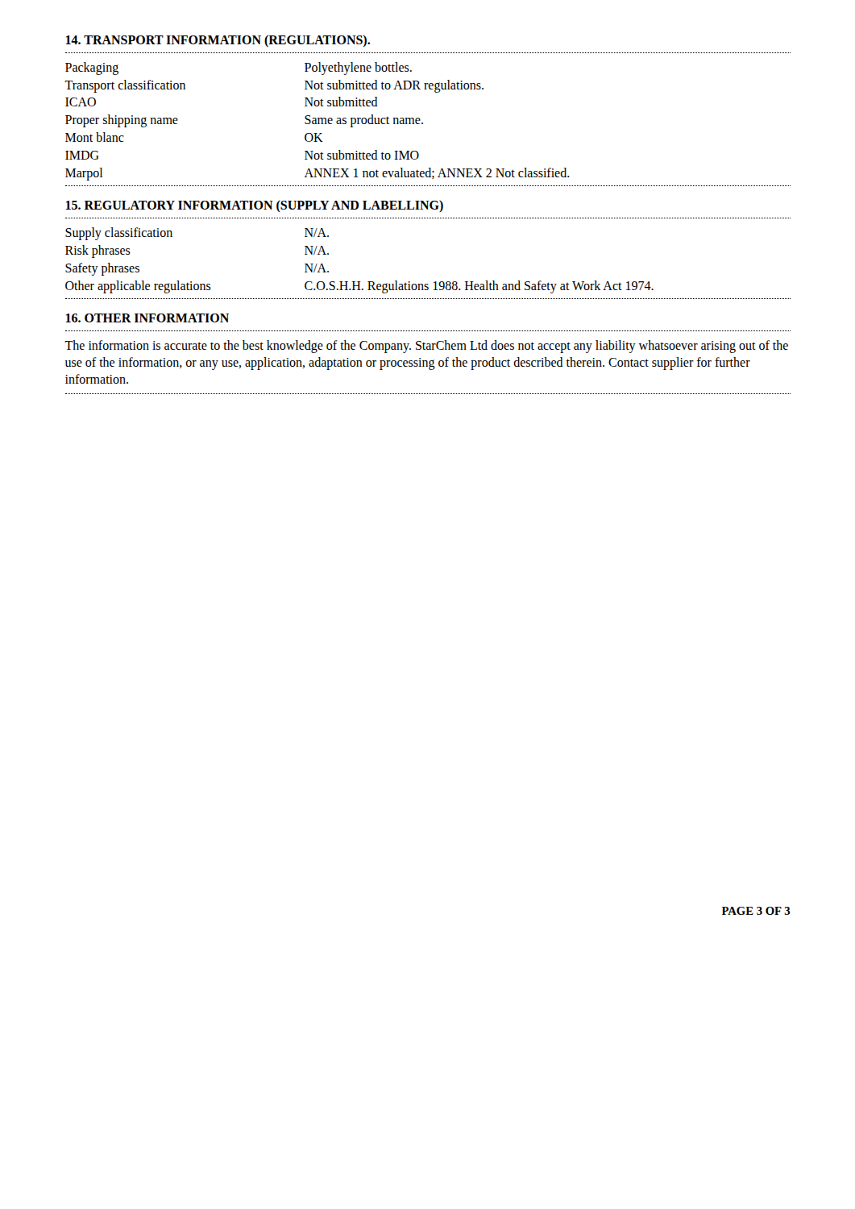14. TRANSPORT INFORMATION (REGULATIONS).
| Packaging | Polyethylene bottles. |
| Transport classification | Not submitted to ADR regulations. |
| ICAO | Not submitted |
| Proper shipping name | Same as product name. |
| Mont blanc | OK |
| IMDG | Not submitted to IMO |
| Marpol | ANNEX 1 not evaluated; ANNEX 2 Not classified. |
15. REGULATORY INFORMATION (SUPPLY AND LABELLING)
| Supply classification | N/A. |
| Risk phrases | N/A. |
| Safety phrases | N/A. |
| Other applicable regulations | C.O.S.H.H. Regulations 1988. Health and Safety at Work Act 1974. |
16. OTHER INFORMATION
The information is accurate to the best knowledge of the Company. StarChem Ltd does not accept any liability whatsoever arising out of the use of the information, or any use, application, adaptation or processing of the product described therein. Contact supplier for further information.
PAGE 3 OF 3